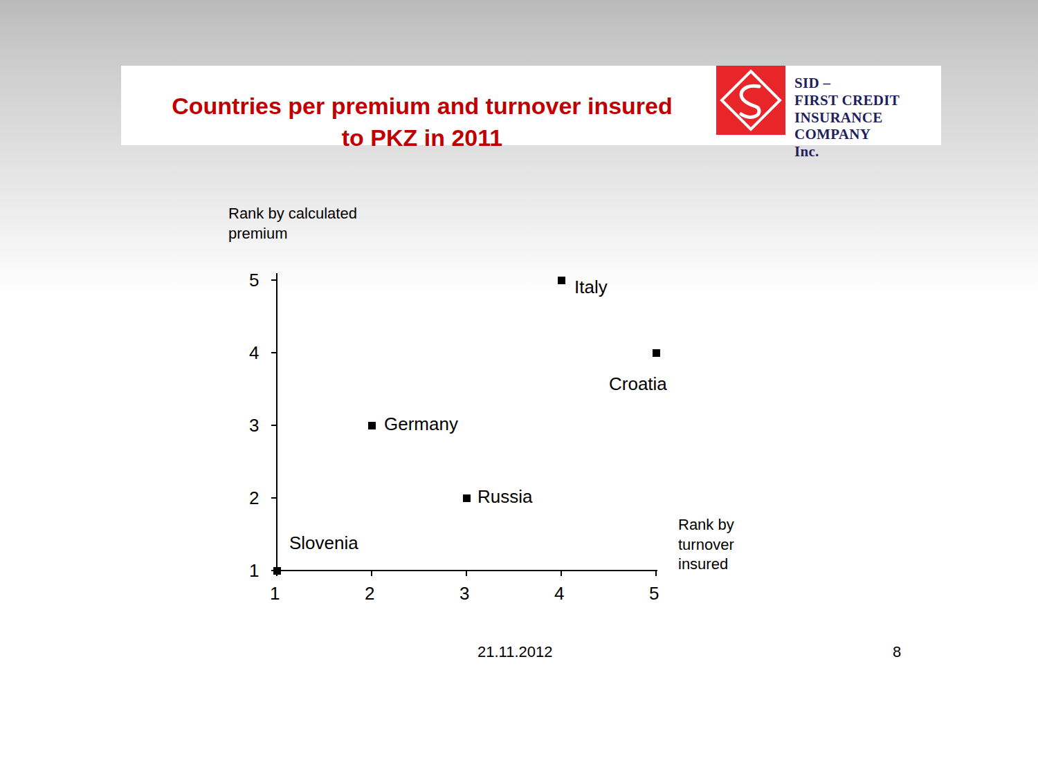Countries per premium and turnover insured
to PKZ in 2011
SID –
FIRST CREDIT
INSURANCE
COMPANY
Inc.
Rank by calculated
premium
Rank by
turnover
insured
5
4
3
2
1
1
2
3
4
5
Italy
Croatia
Germany
Russia
Slovenia
21.11.2012
8